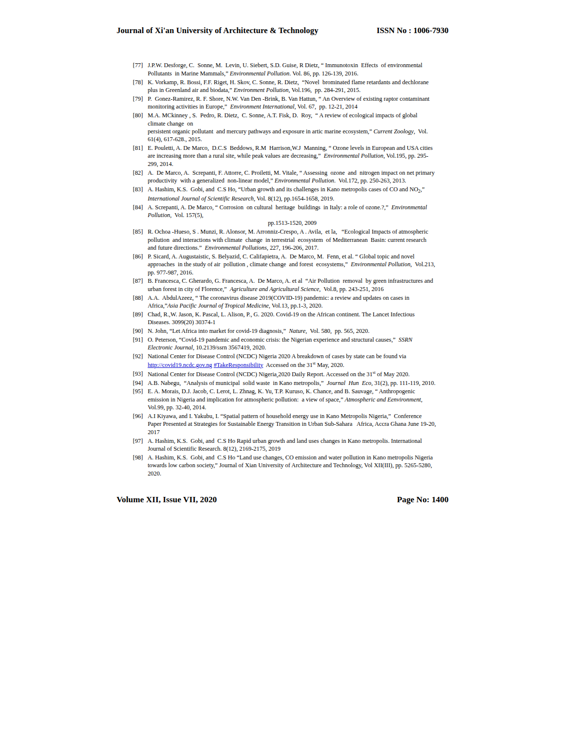Journal of Xi'an University of Architecture & Technology ISSN No : 1006-7930
[77] J.P.W. Desforge, C. Sonne, M. Levin, U. Siebert, S.D. Guise, R Dietz, “ Immunotoxin Effects of environmental Pollutants in Marine Mammals,” Environmental Pollution. Vol. 86, pp. 126-139, 2016.
[78] K. Vorkamp, R. Bossi, F.F. Riget, H. Skov, C. Sonne, R. Dietz, “Novel brominated flame retardants and dechlorane plus in Greenland air and biodata,” Environment Pollution, Vol.196, pp. 284-291, 2015.
[79] P. Gonez-Ramirez, R. F. Shore, N.W. Van Den -Brink, B. Van Hattun, “ An Overview of existing raptor contaminant monitoring activities in Europe,” Environment International, Vol. 67, pp. 12-21, 2014
[80] M.A. MCkinney , S. Pedro, R. Dietz, C. Sonne, A.T. Fisk, D. Roy, “ A review of ecological impacts of global climate change on persistent organic pollutant and mercury pathways and exposure in artic marine ecosystem,” Current Zoology, Vol. 61(4), 617-628., 2015.
[81] E. Pouletti, A. De Marco, D.C.S Beddows, R.M Harrison,W.J Manning, “ Ozone levels in European and USA cities are increasing more than a rural site, while peak values are decreasing,” Environmental Pollution, Vol.195, pp. 295-299, 2014.
[82] A. De Marco, A. Screpanti, F. Attorre, C. Proiletti, M. Vitale, “ Assessing ozone and nitrogen impact on net primary productivity with a generalized non-linear model,” Environmental Pollution. Vol.172, pp. 250-263, 2013.
[83] A. Hashim, K.S. Gobi, and C.S Ho, “Urban growth and its challenges in Kano metropolis cases of CO and NO2,” International Journal of Scientific Research, Vol. 8(12), pp.1654-1658, 2019.
[84] A. Screpanti, A. De Marco, “ Corrosion on cultural heritage buildings in Italy: a role of ozone.?,” Environmental Pollution, Vol. 157(5), pp.1513-1520, 2009
[85] R. Ochoa -Hueso, S . Munzi, R. Alonsor, M. Arronniz-Crespo, A . Avila, et la, “Ecological Impacts of atmospheric pollution and interactions with climate change in terrestrial ecosystem of Mediterranean Basin: current research and future directions.” Environmental Pollutions, 227, 196-206, 2017.
[86] P. Sicard, A. Augustaistic, S. Belyazid, C. Califapietra, A. De Marco, M. Fenn, et al. “ Global topic and novel approaches in the study of air pollution , climate change and forest ecosystems,” Environmental Pollution, Vol.213, pp. 977-987, 2016.
[87] B. Francesca, C. Gherardo, G. Francesca, A. De Marco, A. et al “Air Pollution removal by green infrastructures and urban forest in city of Florence,” Agriculture and Agricultural Science, Vol.8, pp. 243-251, 2016
[88] A.A. AbdulAzeez, “ The coronavirus disease 2019(COVID-19) pandemic: a review and updates on cases in Africa,”Asia Pacific Journal of Tropical Medicine, Vol.13, pp.1-3, 2020.
[89] Chad, R.,W. Jason, K. Pascal, L. Alison, P., G. 2020. Covid-19 on the African continent. The Lancet Infectious Diseases. 3099(20) 30374-1
[90] N. John, “Let Africa into market for covid-19 diagnosis,” Nature, Vol. 580, pp. 565, 2020.
[91] O. Peterson, “Covid-19 pandemic and economic crisis: the Nigerian experience and structural causes,” SSRN Electronic Journal, 10.2139/ssrn 3567419, 2020.
[92] National Center for Disease Control (NCDC) Nigeria 2020 A breakdown of cases by state can be found via http://covid19.ncdc.gov.ng #TakeResponsibility Accessed on the 31st May, 2020.
[93] National Center for Disease Control (NCDC) Nigeria 2020 Daily Report. Accessed on the 31st of May 2020.
[94] A.B. Nabegu, “Analysis of municipal solid waste in Kano metropolis,” Journal Hun Eco, 31(2), pp. 111-119, 2010.
[95] E. A. Morais, D.J. Jacob, C. Lerot, L. Zhnag, K. Yu, T.P. Kuruso, K. Chance, and B. Sauvage, “ Anthropogenic emission in Nigeria and implication for atmospheric pollution: a view of space,” Atmospheric and Eenvironment, Vol.99, pp. 32-40, 2014.
[96] A.I Kiyawa, and I. Yakubu, I. “Spatial pattern of household energy use in Kano Metropolis Nigeria,” Conference Paper Presented at Strategies for Sustainable Energy Transition in Urban Sub-Sahara Africa, Accra Ghana June 19-20, 2017
[97] A. Hashim, K.S. Gobi, and C.S Ho Rapid urban growth and land uses changes in Kano metropolis. International Journal of Scientific Research. 8(12), 2169-2175, 2019
[98] A. Hashim, K.S. Gobi, and C.S Ho “Land use changes, CO emission and water pollution in Kano metropolis Nigeria towards low carbon society,” Journal of Xian University of Architecture and Technology, Vol XII(III), pp. 5265-5280, 2020.
Volume XII, Issue VII, 2020 Page No: 1400